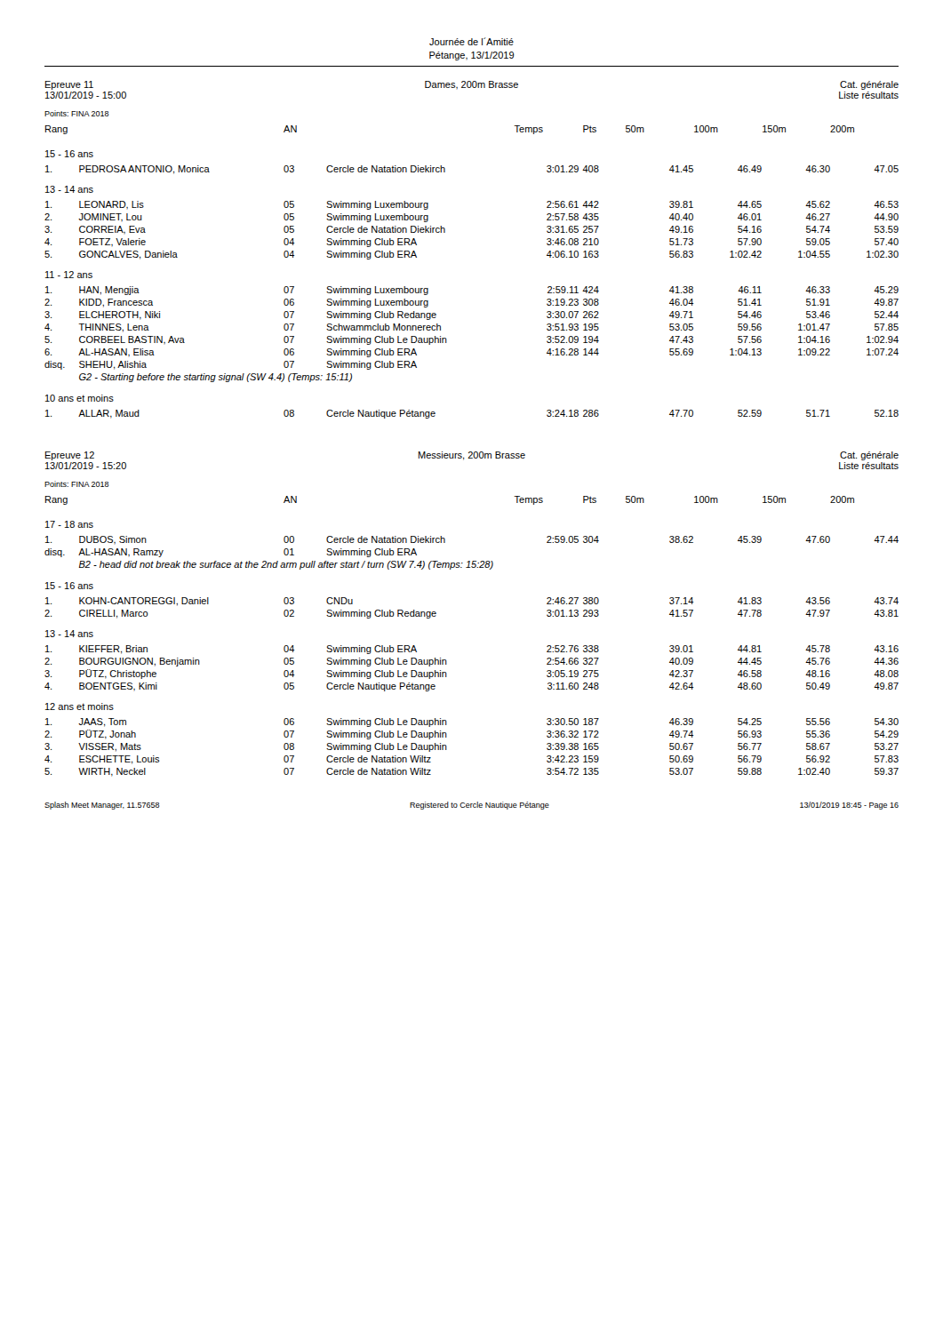Journée de l´Amitié
Pétange, 13/1/2019
| Epreuve 11 13/01/2019 - 15:00 | Dames, 200m Brasse | Cat. générale Liste résultats |
Points: FINA 2018
| Rang | | AN | | Temps | Pts | 50m | 100m | 150m | 200m |
| --- | --- | --- | --- | --- | --- | --- | --- | --- | --- |
| 15 - 16 ans |
| 1. | PEDROSA ANTONIO, Monica | 03 | Cercle de Natation Diekirch | 3:01.29 | 408 | 41.45 | 46.49 | 46.30 | 47.05 |
| 13 - 14 ans |
| 1. | LEONARD, Lis | 05 | Swimming Luxembourg | 2:56.61 | 442 | 39.81 | 44.65 | 45.62 | 46.53 |
| 2. | JOMINET, Lou | 05 | Swimming Luxembourg | 2:57.58 | 435 | 40.40 | 46.01 | 46.27 | 44.90 |
| 3. | CORREIA, Eva | 05 | Cercle de Natation Diekirch | 3:31.65 | 257 | 49.16 | 54.16 | 54.74 | 53.59 |
| 4. | FOETZ, Valerie | 04 | Swimming Club ERA | 3:46.08 | 210 | 51.73 | 57.90 | 59.05 | 57.40 |
| 5. | GONCALVES, Daniela | 04 | Swimming Club ERA | 4:06.10 | 163 | 56.83 | 1:02.42 | 1:04.55 | 1:02.30 |
| 11 - 12 ans |
| 1. | HAN, Mengjia | 07 | Swimming Luxembourg | 2:59.11 | 424 | 41.38 | 46.11 | 46.33 | 45.29 |
| 2. | KIDD, Francesca | 06 | Swimming Luxembourg | 3:19.23 | 308 | 46.04 | 51.41 | 51.91 | 49.87 |
| 3. | ELCHEROTH, Niki | 07 | Swimming Club Redange | 3:30.07 | 262 | 49.71 | 54.46 | 53.46 | 52.44 |
| 4. | THINNES, Lena | 07 | Schwammclub Monnerech | 3:51.93 | 195 | 53.05 | 59.56 | 1:01.47 | 57.85 |
| 5. | CORBEEL BASTIN, Ava | 07 | Swimming Club Le Dauphin | 3:52.09 | 194 | 47.43 | 57.56 | 1:04.16 | 1:02.94 |
| 6. | AL-HASAN, Elisa | 06 | Swimming Club ERA | 4:16.28 | 144 | 55.69 | 1:04.13 | 1:09.22 | 1:07.24 |
| disq. | SHEHU, Alishia | 07 | Swimming Club ERA | | | | | | |
| | G2 - Starting before the starting signal (SW 4.4) (Temps: 15:11) |
| 10 ans et moins |
| 1. | ALLAR, Maud | 08 | Cercle Nautique Pétange | 3:24.18 | 286 | 47.70 | 52.59 | 51.71 | 52.18 |
| Epreuve 12 13/01/2019 - 15:20 | Messieurs, 200m Brasse | Cat. générale Liste résultats |
Points: FINA 2018
| Rang | | AN | | Temps | Pts | 50m | 100m | 150m | 200m |
| --- | --- | --- | --- | --- | --- | --- | --- | --- | --- |
| 17 - 18 ans |
| 1. | DUBOS, Simon | 00 | Cercle de Natation Diekirch | 2:59.05 | 304 | 38.62 | 45.39 | 47.60 | 47.44 |
| disq. | AL-HASAN, Ramzy | 01 | Swimming Club ERA | | | | | | |
| | B2 - head did not break the surface at the 2nd arm pull after start / turn (SW 7.4) (Temps: 15:28) |
| 15 - 16 ans |
| 1. | KOHN-CANTOREGGI, Daniel | 03 | CNDu | 2:46.27 | 380 | 37.14 | 41.83 | 43.56 | 43.74 |
| 2. | CIRELLI, Marco | 02 | Swimming Club Redange | 3:01.13 | 293 | 41.57 | 47.78 | 47.97 | 43.81 |
| 13 - 14 ans |
| 1. | KIEFFER, Brian | 04 | Swimming Club ERA | 2:52.76 | 338 | 39.01 | 44.81 | 45.78 | 43.16 |
| 2. | BOURGUIGNON, Benjamin | 05 | Swimming Club Le Dauphin | 2:54.66 | 327 | 40.09 | 44.45 | 45.76 | 44.36 |
| 3. | PÜTZ, Christophe | 04 | Swimming Club Le Dauphin | 3:05.19 | 275 | 42.37 | 46.58 | 48.16 | 48.08 |
| 4. | BOENTGES, Kimi | 05 | Cercle Nautique Pétange | 3:11.60 | 248 | 42.64 | 48.60 | 50.49 | 49.87 |
| 12 ans et moins |
| 1. | JAAS, Tom | 06 | Swimming Club Le Dauphin | 3:30.50 | 187 | 46.39 | 54.25 | 55.56 | 54.30 |
| 2. | PÜTZ, Jonah | 07 | Swimming Club Le Dauphin | 3:36.32 | 172 | 49.74 | 56.93 | 55.36 | 54.29 |
| 3. | VISSER, Mats | 08 | Swimming Club Le Dauphin | 3:39.38 | 165 | 50.67 | 56.77 | 58.67 | 53.27 |
| 4. | ESCHETTE, Louis | 07 | Cercle de Natation Wiltz | 3:42.23 | 159 | 50.69 | 56.79 | 56.92 | 57.83 |
| 5. | WIRTH, Neckel | 07 | Cercle de Natation Wiltz | 3:54.72 | 135 | 53.07 | 59.88 | 1:02.40 | 59.37 |
Splash Meet Manager, 11.57658
Registered to Cercle Nautique Pétange
13/01/2019 18:45 - Page 16